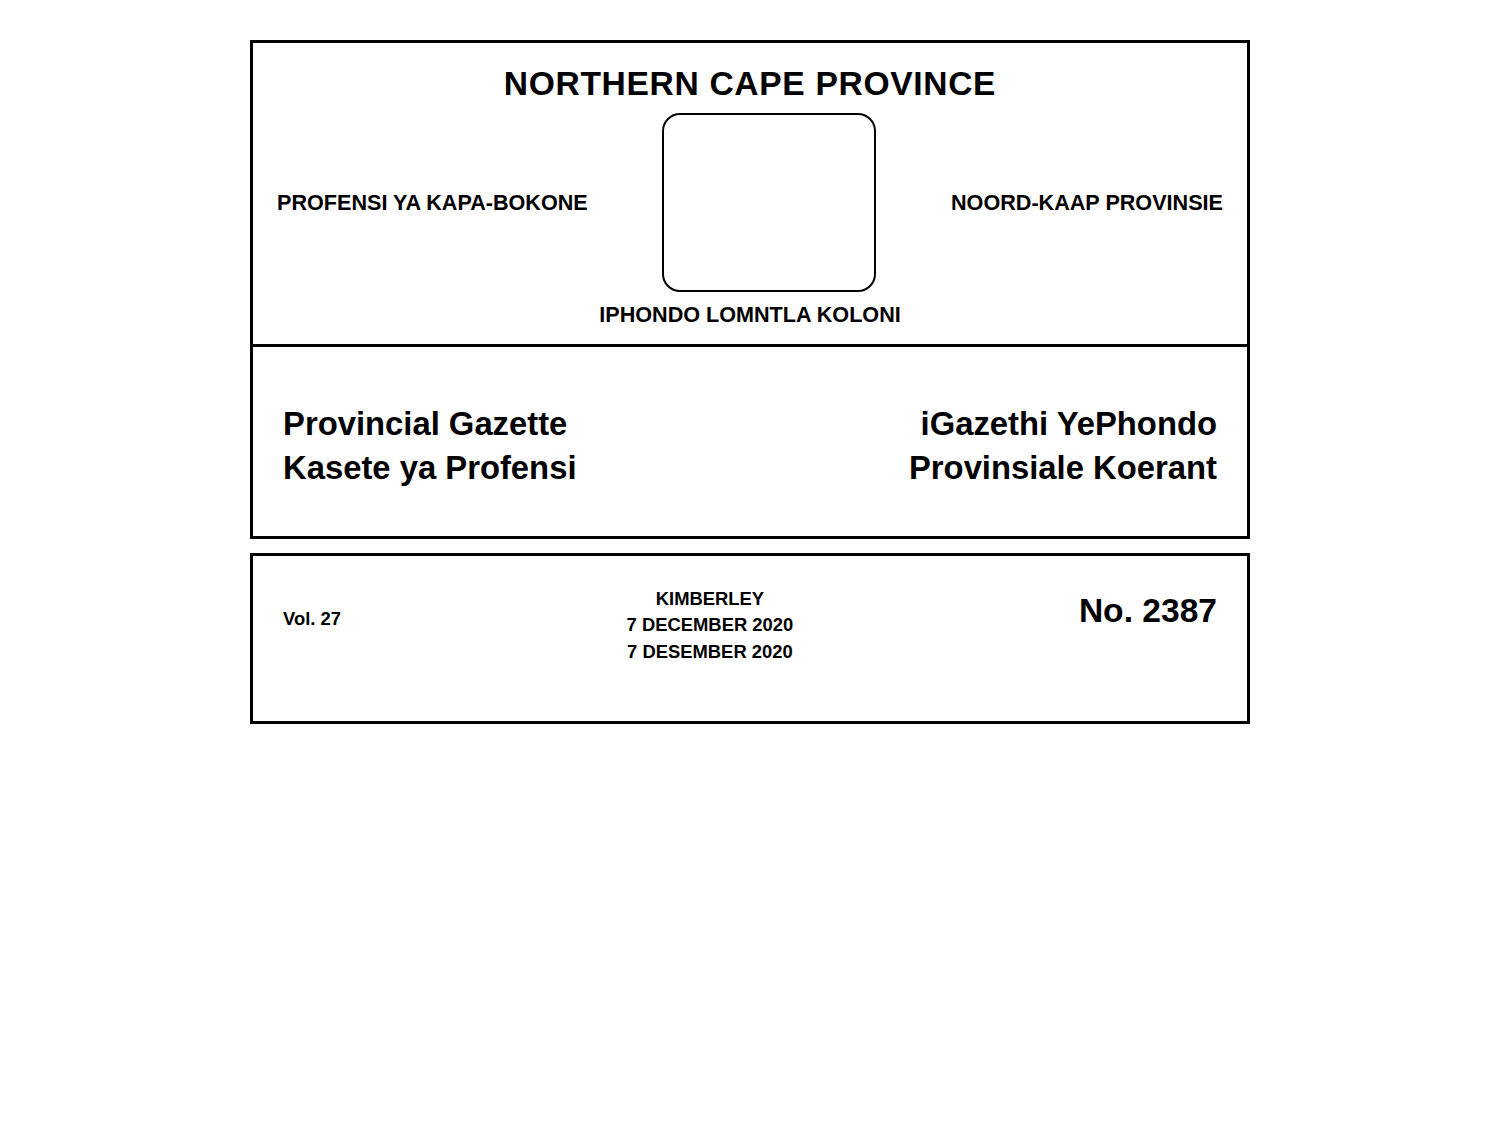NORTHERN CAPE PROVINCE
PROFENSI YA KAPA-BOKONE
NOORD-KAAP PROVINSIE
IPHONDO LOMNTLA KOLONI
Provincial Gazette
Kasete ya Profensi
iGazethi YePhondo
Provinsiale Koerant
Vol. 27
KIMBERLEY
7 DECEMBER 2020
7 DESEMBER 2020
No. 2387